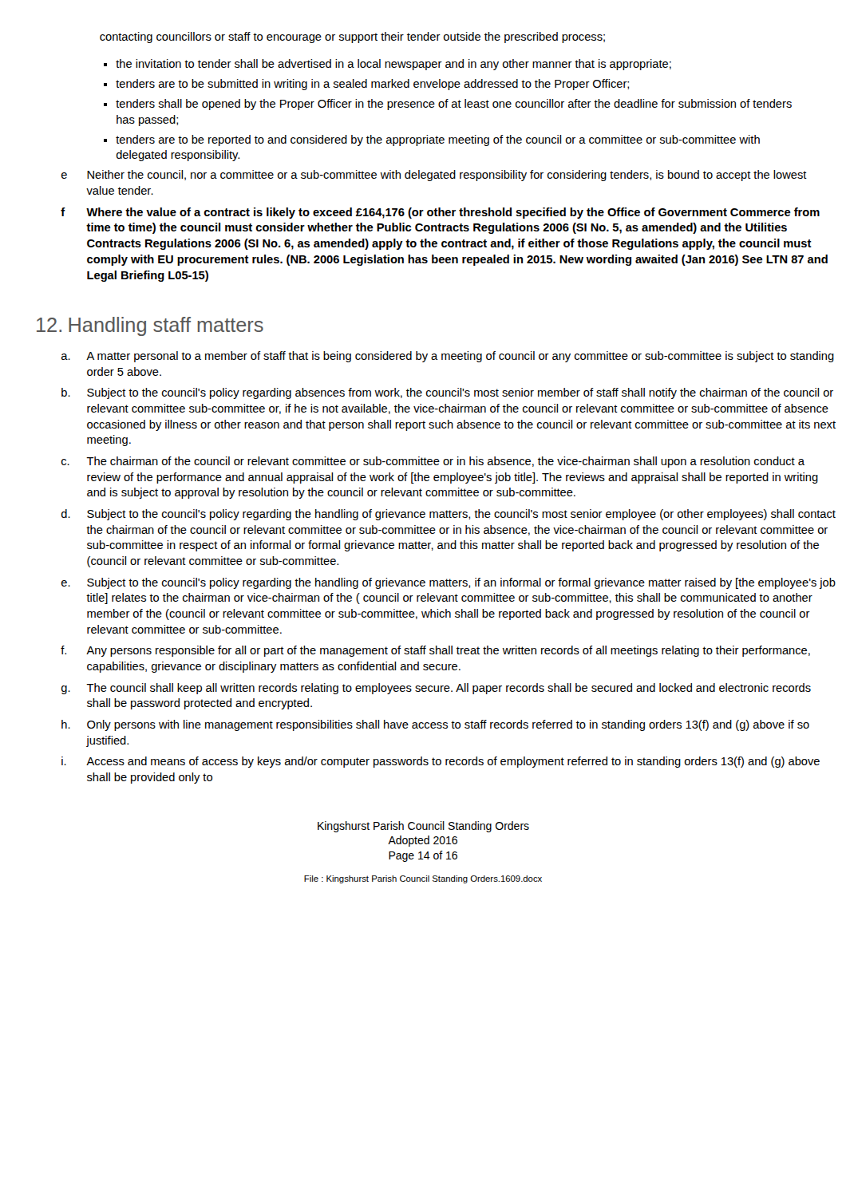contacting councillors or staff to encourage or support their tender outside the prescribed process;
the invitation to tender shall be advertised in a local newspaper and in any other manner that is appropriate;
tenders are to be submitted in writing in a sealed marked envelope addressed to the Proper Officer;
tenders shall be opened by the Proper Officer in the presence of at least one councillor after the deadline for submission of tenders has passed;
tenders are to be reported to and considered by the appropriate meeting of the council or a committee or sub-committee with delegated responsibility.
e
Neither the council, nor a committee or a sub-committee with delegated responsibility for considering tenders, is bound to accept the lowest value tender.
f
Where the value of a contract is likely to exceed £164,176 (or other threshold specified by the Office of Government Commerce from time to time) the council must consider whether the Public Contracts Regulations 2006 (SI No. 5, as amended) and the Utilities Contracts Regulations 2006 (SI No. 6, as amended) apply to the contract and, if either of those Regulations apply, the council must comply with EU procurement rules. (NB. 2006 Legislation has been repealed in 2015. New wording awaited (Jan 2016) See LTN 87 and Legal Briefing L05-15)
12. Handling staff matters
a.
A matter personal to a member of staff that is being considered by a meeting of council or any committee or sub-committee is subject to standing order 5 above.
b.
Subject to the council's policy regarding absences from work, the council's most senior member of staff shall notify the chairman of the council or relevant committee sub-committee or, if he is not available, the vice-chairman of the council or relevant committee or sub-committee of absence occasioned by illness or other reason and that person shall report such absence to the council or relevant committee or sub-committee at its next meeting.
c.
The chairman of the council or relevant committee or sub-committee or in his absence, the vice-chairman shall upon a resolution conduct a review of the performance and annual appraisal of the work of [the employee's job title]. The reviews and appraisal shall be reported in writing and is subject to approval by resolution by the council or relevant committee or sub-committee.
d.
Subject to the council's policy regarding the handling of grievance matters, the council's most senior employee (or other employees) shall contact the chairman of the council or relevant committee or sub-committee or in his absence, the vice-chairman of the council or relevant committee or sub-committee in respect of an informal or formal grievance matter, and this matter shall be reported back and progressed by resolution of the (council or relevant committee or sub-committee.
e.
Subject to the council's policy regarding the handling of grievance matters, if an informal or formal grievance matter raised by [the employee's job title] relates to the chairman or vice-chairman of the ( council or relevant committee or sub-committee, this shall be communicated to another member of the (council or relevant committee or sub-committee, which shall be reported back and progressed by resolution of the council or relevant committee or sub-committee.
f.
Any persons responsible for all or part of the management of staff shall treat the written records of all meetings relating to their performance, capabilities, grievance or disciplinary matters as confidential and secure.
g.
The council shall keep all written records relating to employees secure. All paper records shall be secured and locked and electronic records shall be password protected and encrypted.
h.
Only persons with line management responsibilities shall have access to staff records referred to in standing orders 13(f) and (g) above if so justified.
i.
Access and means of access by keys and/or computer passwords to records of employment referred to in standing orders 13(f) and (g) above shall be provided only to
Kingshurst Parish Council Standing Orders
Adopted 2016
Page 14 of 16
File : Kingshurst Parish Council Standing Orders.1609.docx